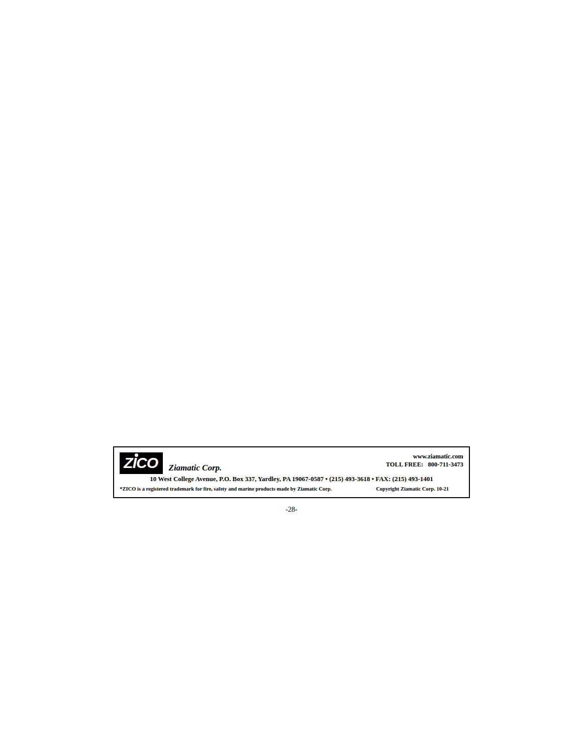ZICO Ziamatic Corp.
www.ziamatic.com
TOLL FREE: 800-711-3473
10 West College Avenue, P.O. Box 337, Yardley, PA 19067-0587 • (215) 493-3618 • FAX: (215) 493-1401
*ZICO is a registered trademark for fire, safety and marine products made by Ziamatic Corp.
Copyright Ziamatic Corp. 10-21
-28-